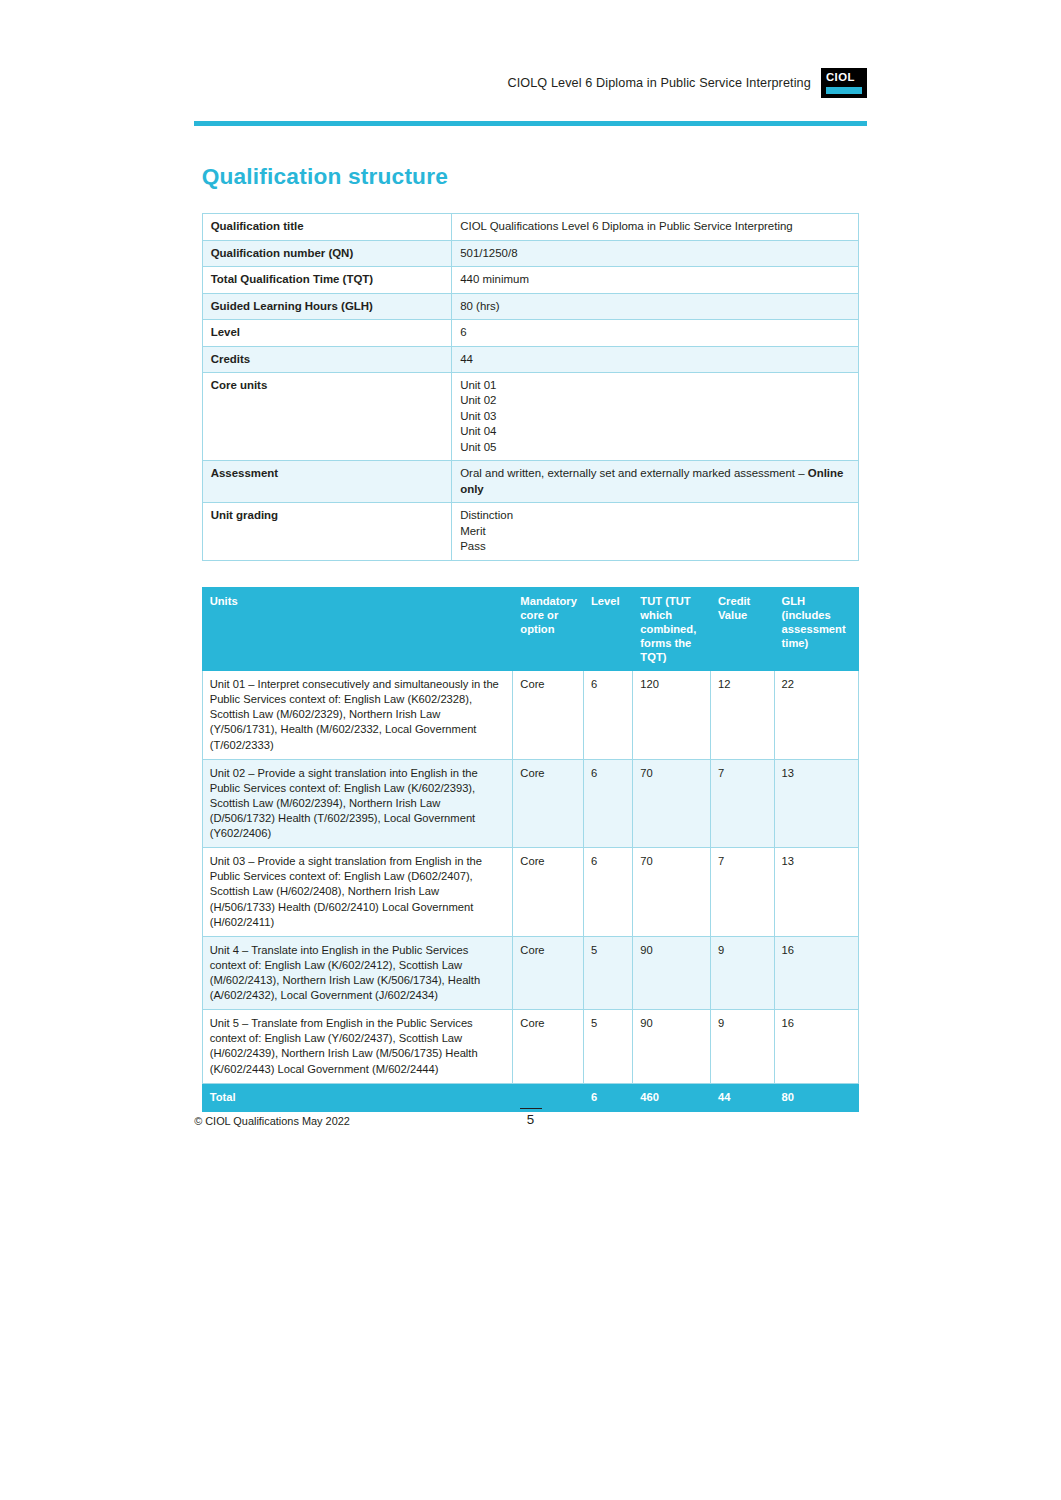CIOLQ Level 6 Diploma in Public Service Interpreting
CIOL
Qualification structure
| Qualification title | CIOL Qualifications Level 6 Diploma in Public Service Interpreting |
| Qualification number (QN) | 501/1250/8 |
| Total Qualification Time (TQT) | 440 minimum |
| Guided Learning Hours (GLH) | 80 (hrs) |
| Level | 6 |
| Credits | 44 |
| Core units | Unit 01 Unit 02 Unit 03 Unit 04 Unit 05 |
| Assessment | Oral and written, externally set and externally marked assessment – Online only |
| Unit grading | Distinction Merit Pass |
| Units | Mandatory core or option | Level | TUT (TUT which combined, forms the TQT) | Credit Value | GLH (includes assessment time) |
| --- | --- | --- | --- | --- | --- |
| Unit 01 – Interpret consecutively and simultaneously in the Public Services context of: English Law (K602/2328), Scottish Law (M/602/2329), Northern Irish Law (Y/506/1731), Health (M/602/2332, Local Government (T/602/2333) | Core | 6 | 120 | 12 | 22 |
| Unit 02 – Provide a sight translation into English in the Public Services context of: English Law (K/602/2393), Scottish Law (M/602/2394), Northern Irish Law (D/506/1732) Health (T/602/2395), Local Government (Y602/2406) | Core | 6 | 70 | 7 | 13 |
| Unit 03 – Provide a sight translation from English in the Public Services context of: English Law (D602/2407), Scottish Law (H/602/2408), Northern Irish Law (H/506/1733) Health (D/602/2410) Local Government (H/602/2411) | Core | 6 | 70 | 7 | 13 |
| Unit 4 – Translate into English in the Public Services context of: English Law (K/602/2412), Scottish Law (M/602/2413), Northern Irish Law (K/506/1734), Health (A/602/2432), Local Government (J/602/2434) | Core | 5 | 90 | 9 | 16 |
| Unit 5 – Translate from English in the Public Services context of: English Law (Y/602/2437), Scottish Law (H/602/2439), Northern Irish Law (M/506/1735) Health (K/602/2443) Local Government (M/602/2444) | Core | 5 | 90 | 9 | 16 |
| Total | | 6 | 460 | 44 | 80 |
© CIOL Qualifications May 2022
5